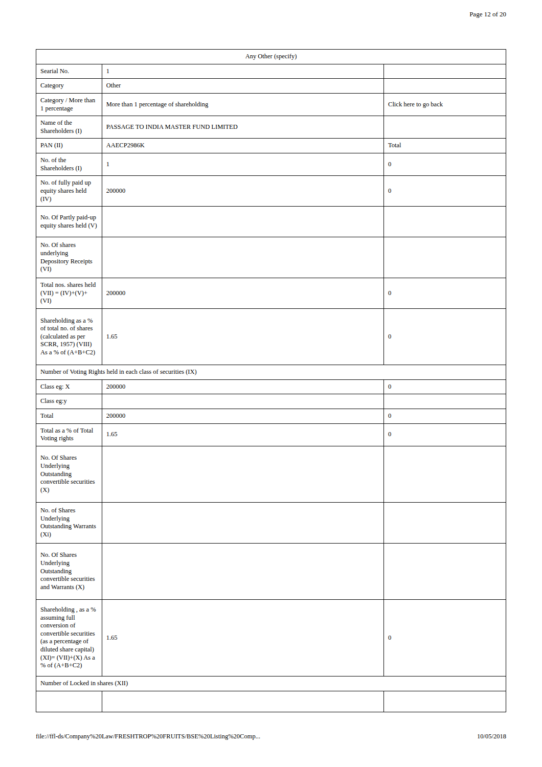Page 12 of 20
| Any Other (specify) |
| Searial No. | 1 | |
| Category | Other | |
| Category / More than 1 percentage | More than 1 percentage of shareholding | Click here to go back |
| Name of the Shareholders (I) | PASSAGE TO INDIA MASTER FUND LIMITED | |
| PAN (II) | AAECP2986K | Total |
| No. of the Shareholders (I) | 1 | 0 |
| No. of fully paid up equity shares held (IV) | 200000 | 0 |
| No. Of Partly paid-up equity shares held (V) | | |
| No. Of shares underlying Depository Receipts (VI) | | |
| Total nos. shares held (VII) = (IV)+(V)+ (VI) | 200000 | 0 |
| Shareholding as a % of total no. of shares (calculated as per SCRR, 1957) (VIII) As a % of (A+B+C2) | 1.65 | 0 |
| Number of Voting Rights held in each class of securities (IX) |
| Class eg: X | 200000 | 0 |
| Class eg:y | | |
| Total | 200000 | 0 |
| Total as a % of Total Voting rights | 1.65 | 0 |
| No. Of Shares Underlying Outstanding convertible securities (X) | | |
| No. of Shares Underlying Outstanding Warrants (Xi) | | |
| No. Of Shares Underlying Outstanding convertible securities and Warrants (X) | | |
| Shareholding , as a % assuming full conversion of convertible securities (as a percentage of diluted share capital) (XI)= (VII)+(X) As a % of (A+B+C2) | 1.65 | 0 |
| Number of Locked in shares (XII) |
file://ffl-ds/Company%20Law/FRESHTROP%20FRUITS/BSE%20Listing%20Comp... 10/05/2018